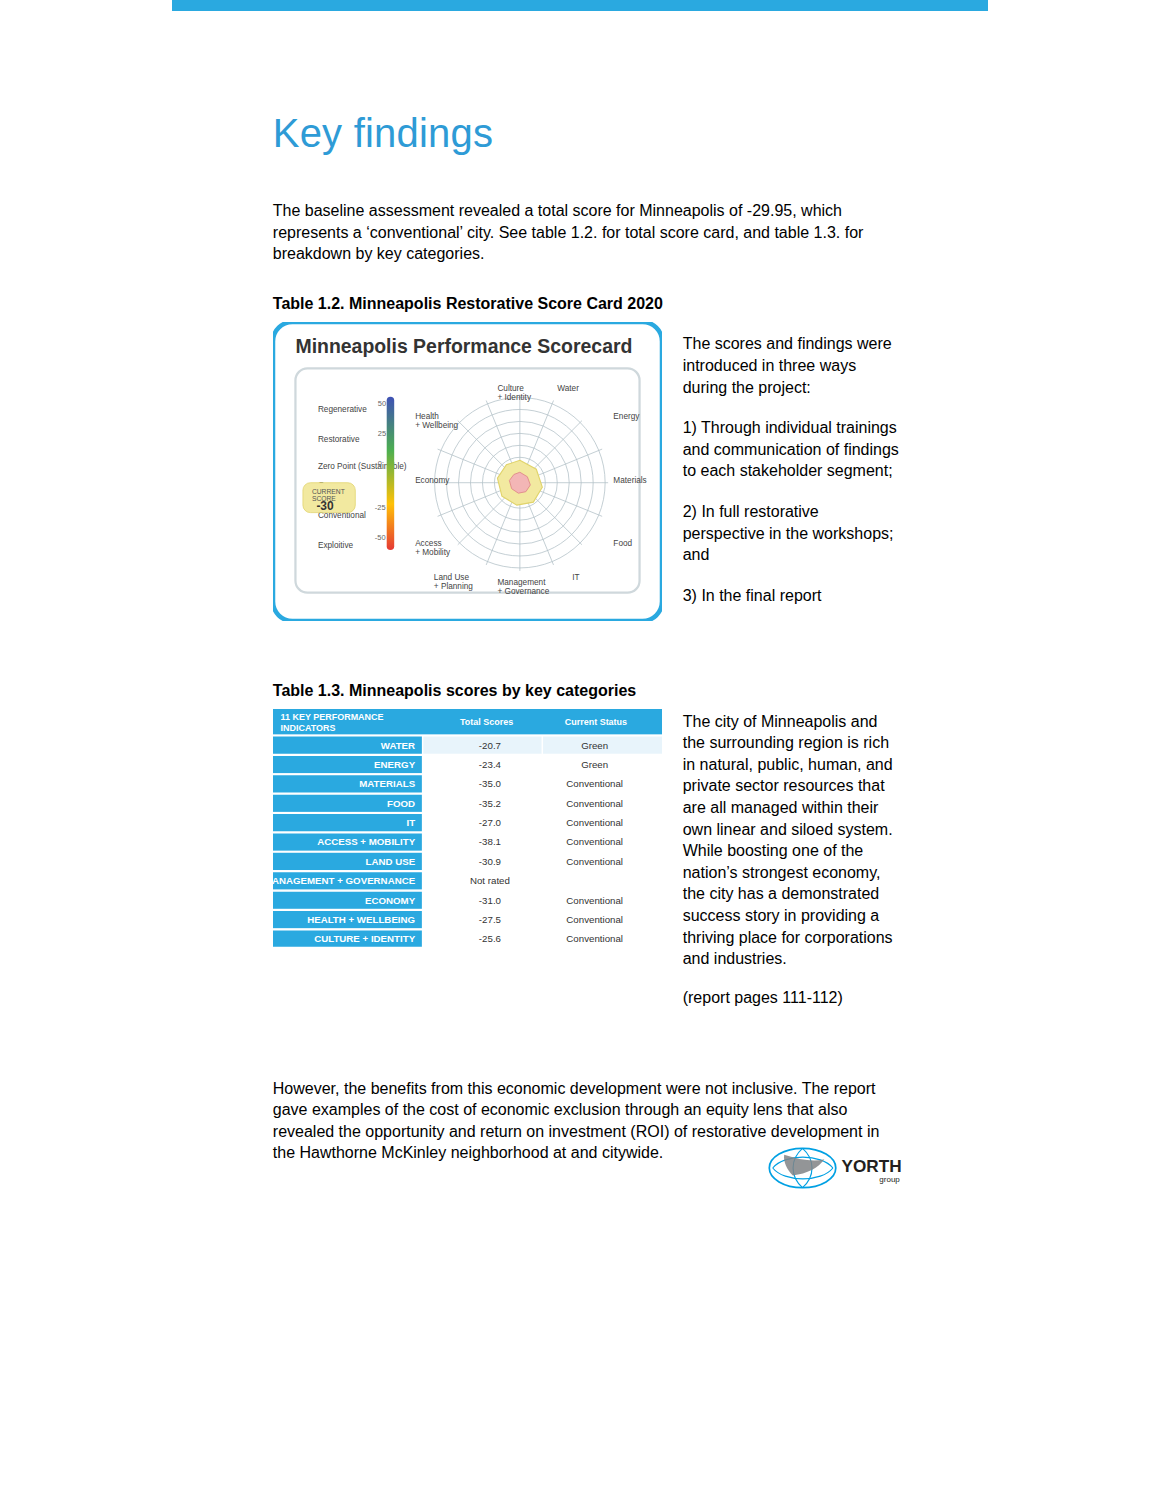Key findings
The baseline assessment revealed a total score for Minneapolis of -29.95, which represents a ‘conventional’ city. See table 1.2. for total score card, and table 1.3. for breakdown by key categories.
Table 1.2. Minneapolis Restorative Score Card 2020
The scores and findings were introduced in three ways during the project:
1) Through individual trainings and communication of findings to each stakeholder segment;
2) In full restorative perspective in the workshops; and
3) In the final report
Table 1.3. Minneapolis scores by key categories
The city of Minneapolis and the surrounding region is rich in natural, public, human, and private sector resources that are all managed within their own linear and siloed system. While boosting one of the nation’s strongest economy, the city has a demonstrated success story in providing a thriving place for corporations and industries.
(report pages 111-112)
However, the benefits from this economic development were not inclusive. The report gave examples of the cost of economic exclusion through an equity lens that also revealed the opportunity and return on investment (ROI) of restorative development in the Hawthorne McKinley neighborhood at and citywide.